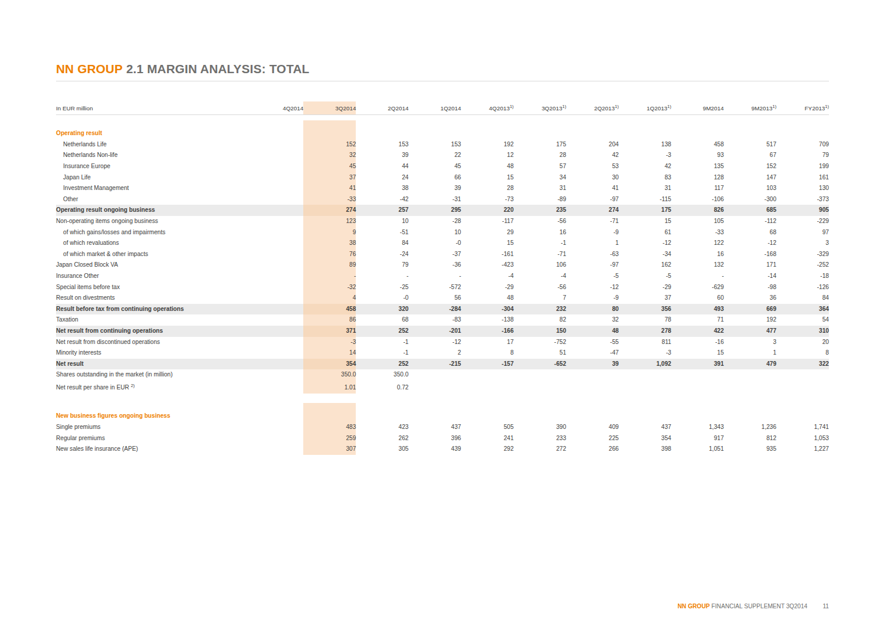NN GROUP 2.1 MARGIN ANALYSIS: TOTAL
| In EUR million | 4Q2014 | 3Q2014 | 2Q2014 | 1Q2014 | 4Q2013 1) | 3Q2013 1) | 2Q2013 1) | 1Q2013 1) | 9M2014 | 9M2013 1) | FY2013 1) |
| --- | --- | --- | --- | --- | --- | --- | --- | --- | --- | --- | --- |
| Operating result | | | | | | | | | | | |
| Netherlands Life | | 152 | 153 | 153 | 192 | 175 | 204 | 138 | 458 | 517 | 709 |
| Netherlands Non-life | | 32 | 39 | 22 | 12 | 28 | 42 | -3 | 93 | 67 | 79 |
| Insurance Europe | | 45 | 44 | 45 | 48 | 57 | 53 | 42 | 135 | 152 | 199 |
| Japan Life | | 37 | 24 | 66 | 15 | 34 | 30 | 83 | 128 | 147 | 161 |
| Investment Management | | 41 | 38 | 39 | 28 | 31 | 41 | 31 | 117 | 103 | 130 |
| Other | | -33 | -42 | -31 | -73 | -89 | -97 | -115 | -106 | -300 | -373 |
| Operating result ongoing business | | 274 | 257 | 295 | 220 | 235 | 274 | 175 | 826 | 685 | 905 |
| Non-operating items ongoing business | | 123 | 10 | -28 | -117 | -56 | -71 | 15 | 105 | -112 | -229 |
| of which gains/losses and impairments | | 9 | -51 | 10 | 29 | 16 | -9 | 61 | -33 | 68 | 97 |
| of which revaluations | | 38 | 84 | -0 | 15 | -1 | 1 | -12 | 122 | -12 | 3 |
| of which market & other impacts | | 76 | -24 | -37 | -161 | -71 | -63 | -34 | 16 | -168 | -329 |
| Japan Closed Block VA | | 89 | 79 | -36 | -423 | 106 | -97 | 162 | 132 | 171 | -252 |
| Insurance Other | | - | - | - | -4 | -4 | -5 | -5 | - | -14 | -18 |
| Special items before tax | | -32 | -25 | -572 | -29 | -56 | -12 | -29 | -629 | -98 | -126 |
| Result on divestments | | 4 | -0 | 56 | 48 | 7 | -9 | 37 | 60 | 36 | 84 |
| Result before tax from continuing operations | | 458 | 320 | -284 | -304 | 232 | 80 | 356 | 493 | 669 | 364 |
| Taxation | | 86 | 68 | -83 | -138 | 82 | 32 | 78 | 71 | 192 | 54 |
| Net result from continuing operations | | 371 | 252 | -201 | -166 | 150 | 48 | 278 | 422 | 477 | 310 |
| Net result from discontinued operations | | -3 | -1 | -12 | 17 | -752 | -55 | 811 | -16 | 3 | 20 |
| Minority interests | | 14 | -1 | 2 | 8 | 51 | -47 | -3 | 15 | 1 | 8 |
| Net result | | 354 | 252 | -215 | -157 | -652 | 39 | 1,092 | 391 | 479 | 322 |
| Shares outstanding in the market (in million) | | 350.0 | 350.0 | | | | | | | | |
| Net result per share in EUR 2) | | 1.01 | 0.72 | | | | | | | | |
| New business figures ongoing business | | | | | | | | | | | |
| Single premiums | | 483 | 423 | 437 | 505 | 390 | 409 | 437 | 1,343 | 1,236 | 1,741 |
| Regular premiums | | 259 | 262 | 396 | 241 | 233 | 225 | 354 | 917 | 812 | 1,053 |
| New sales life insurance (APE) | | 307 | 305 | 439 | 292 | 272 | 266 | 398 | 1,051 | 935 | 1,227 |
NN GROUP FINANCIAL SUPPLEMENT 3Q201411